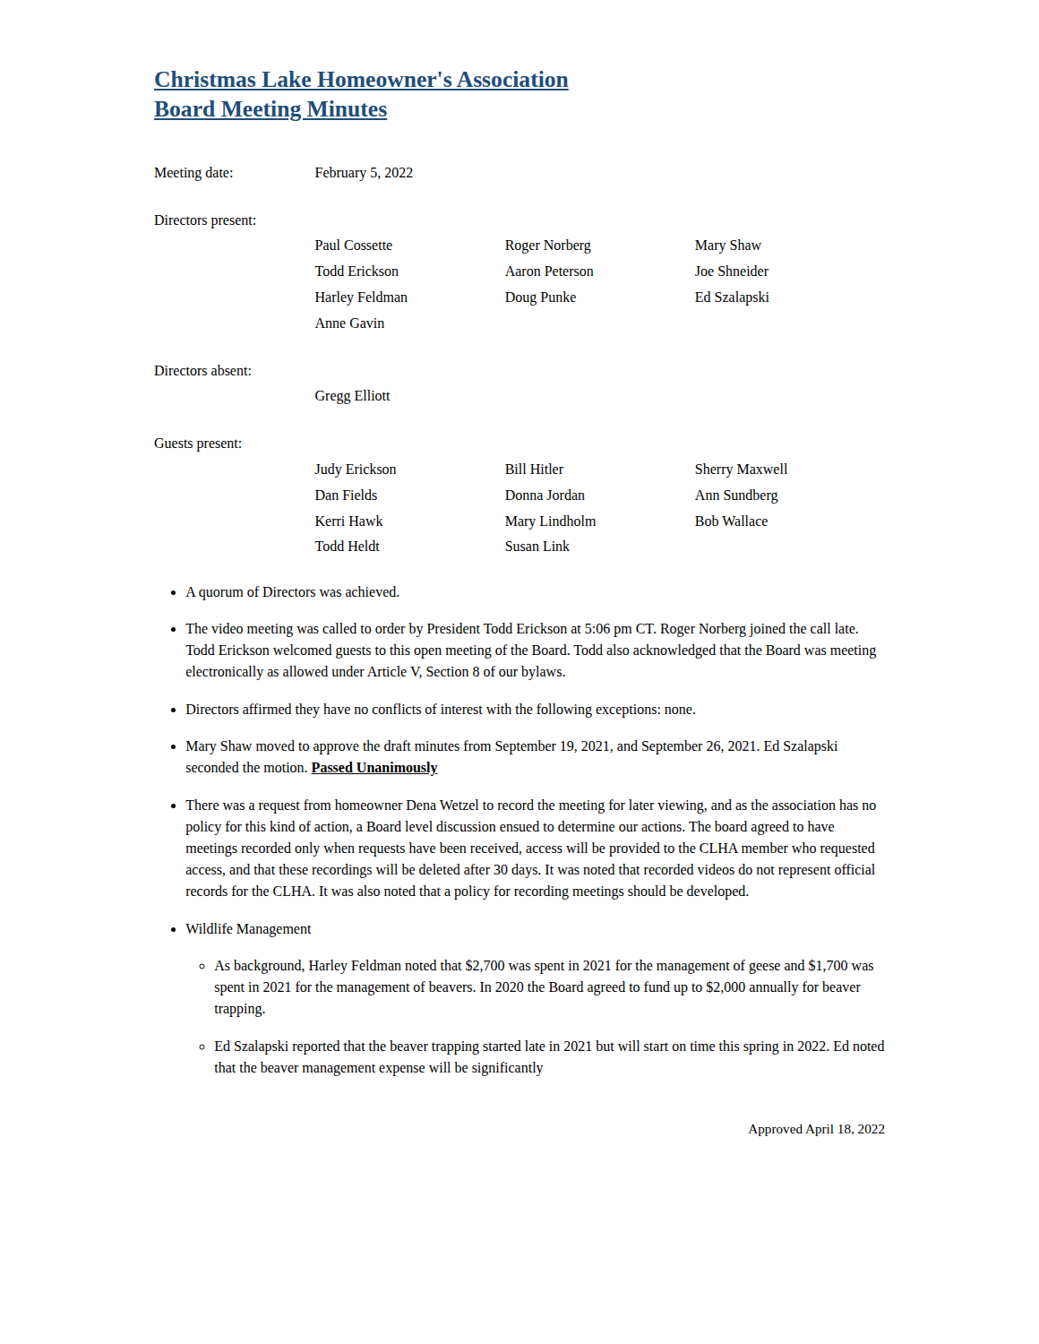Christmas Lake Homeowner's Association
Board Meeting Minutes
| Meeting date: | February 5, 2022 |
| Directors present: | | | |
| | Paul Cossette | Roger Norberg | Mary Shaw |
| | Todd Erickson | Aaron Peterson | Joe Shneider |
| | Harley Feldman | Doug Punke | Ed Szalapski |
| | Anne Gavin | | |
| Directors absent: | |
| | Gregg Elliott |
| Guests present: | | | |
| | Judy Erickson | Bill Hitler | Sherry Maxwell |
| | Dan Fields | Donna Jordan | Ann Sundberg |
| | Kerri Hawk | Mary Lindholm | Bob Wallace |
| | Todd Heldt | Susan Link | |
A quorum of Directors was achieved.
The video meeting was called to order by President Todd Erickson at 5:06 pm CT. Roger Norberg joined the call late. Todd Erickson welcomed guests to this open meeting of the Board. Todd also acknowledged that the Board was meeting electronically as allowed under Article V, Section 8 of our bylaws.
Directors affirmed they have no conflicts of interest with the following exceptions: none.
Mary Shaw moved to approve the draft minutes from September 19, 2021, and September 26, 2021. Ed Szalapski seconded the motion. Passed Unanimously
There was a request from homeowner Dena Wetzel to record the meeting for later viewing, and as the association has no policy for this kind of action, a Board level discussion ensued to determine our actions. The board agreed to have meetings recorded only when requests have been received, access will be provided to the CLHA member who requested access, and that these recordings will be deleted after 30 days. It was noted that recorded videos do not represent official records for the CLHA. It was also noted that a policy for recording meetings should be developed.
Wildlife Management
As background, Harley Feldman noted that $2,700 was spent in 2021 for the management of geese and $1,700 was spent in 2021 for the management of beavers. In 2020 the Board agreed to fund up to $2,000 annually for beaver trapping.
Ed Szalapski reported that the beaver trapping started late in 2021 but will start on time this spring in 2022. Ed noted that the beaver management expense will be significantly
Approved April 18, 2022